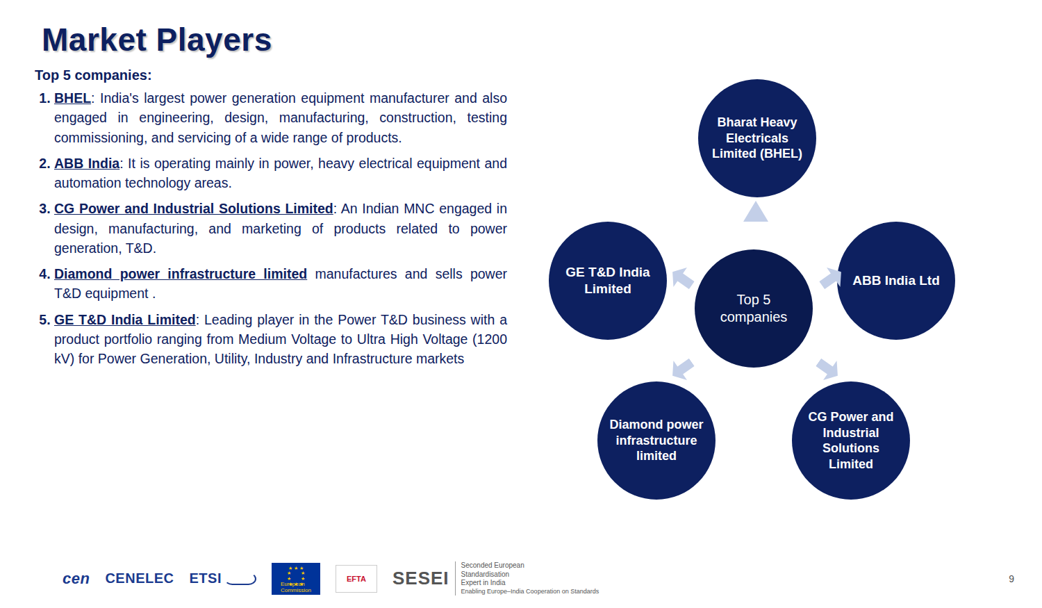Market Players
Top 5 companies:
BHEL: India's largest power generation equipment manufacturer and also engaged in engineering, design, manufacturing, construction, testing commissioning, and servicing of a wide range of products.
ABB India: It is operating mainly in power, heavy electrical equipment and automation technology areas.
CG Power and Industrial Solutions Limited: An Indian MNC engaged in design, manufacturing, and marketing of products related to power generation, T&D.
Diamond power infrastructure limited manufactures and sells power T&D equipment .
GE T&D India Limited: Leading player in the Power T&D business with a product portfolio ranging from Medium Voltage to Ultra High Voltage (1200 kV) for Power Generation, Utility, Industry and Infrastructure markets
Bharat Heavy Electricals Limited (BHEL)
ABB India Ltd
CG Power and Industrial Solutions Limited
Diamond power infrastructure limited
GE T&D India Limited
Top 5 companies
cen CENELEC ETSI European
Commission EFTA SESEI Seconded European
Standardisation
Expert in India
Enabling Europe–India Cooperation on Standards
9